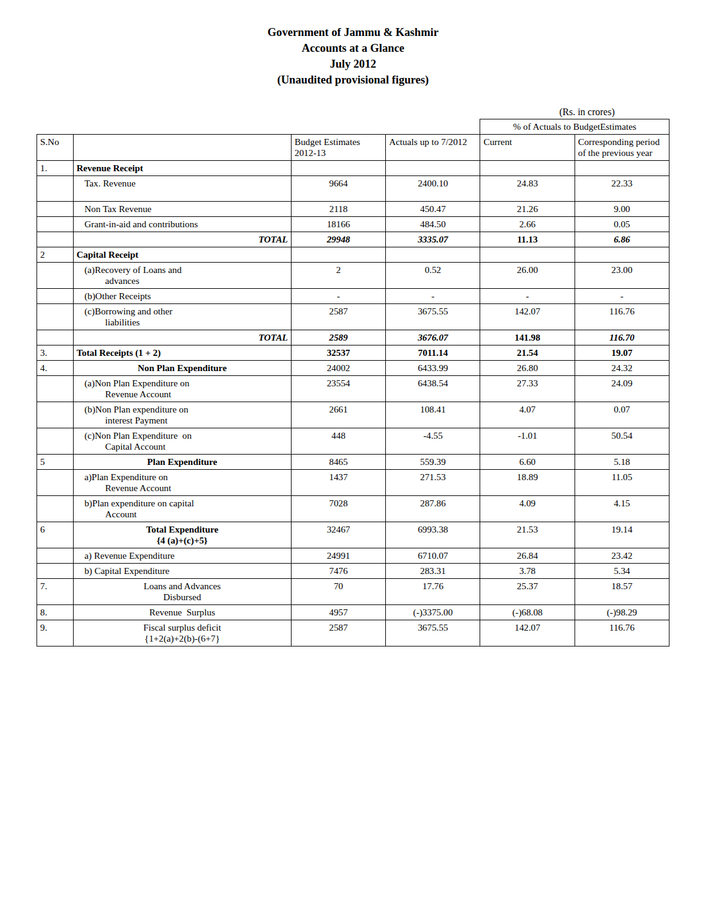Government of Jammu & Kashmir
Accounts at a Glance
July 2012
(Unaudited provisional figures)
(Rs. in crores)
| | | | | % of Actuals to BudgetEstimates |
| S.No | | Budget Estimates 2012-13 | Actuals up to 7/2012 | Current | Corresponding period of the previous year |
| 1. | Revenue Receipt | | | | |
| | Tax. Revenue | 9664 | 2400.10 | 24.83 | 22.33 |
| | Non Tax Revenue | 2118 | 450.47 | 21.26 | 9.00 |
| | Grant-in-aid and contributions | 18166 | 484.50 | 2.66 | 0.05 |
| | TOTAL | 29948 | 3335.07 | 11.13 | 6.86 |
| 2 | Capital Receipt | | | | |
| | (a)Recovery of Loans and advances | 2 | 0.52 | 26.00 | 23.00 |
| | (b)Other Receipts | - | - | - | - |
| | (c)Borrowing and other liabilities | 2587 | 3675.55 | 142.07 | 116.76 |
| | TOTAL | 2589 | 3676.07 | 141.98 | 116.70 |
| 3. | Total Receipts (1 + 2) | 32537 | 7011.14 | 21.54 | 19.07 |
| 4. | Non Plan Expenditure | 24002 | 6433.99 | 26.80 | 24.32 |
| | (a)Non Plan Expenditure on Revenue Account | 23554 | 6438.54 | 27.33 | 24.09 |
| | (b)Non Plan expenditure on interest Payment | 2661 | 108.41 | 4.07 | 0.07 |
| | (c)Non Plan Expenditure on Capital Account | 448 | -4.55 | -1.01 | 50.54 |
| 5 | Plan Expenditure | 8465 | 559.39 | 6.60 | 5.18 |
| | a)Plan Expenditure on Revenue Account | 1437 | 271.53 | 18.89 | 11.05 |
| | b)Plan expenditure on capital Account | 7028 | 287.86 | 4.09 | 4.15 |
| 6 | Total Expenditure {4 (a)+(c)+5} | 32467 | 6993.38 | 21.53 | 19.14 |
| | a) Revenue Expenditure | 24991 | 6710.07 | 26.84 | 23.42 |
| | b) Capital Expenditure | 7476 | 283.31 | 3.78 | 5.34 |
| 7. | Loans and Advances Disbursed | 70 | 17.76 | 25.37 | 18.57 |
| 8. | Revenue Surplus | 4957 | (-)3375.00 | (-)68.08 | (-)98.29 |
| 9. | Fiscal surplus deficit {1+2(a)+2(b)-(6+7} | 2587 | 3675.55 | 142.07 | 116.76 |